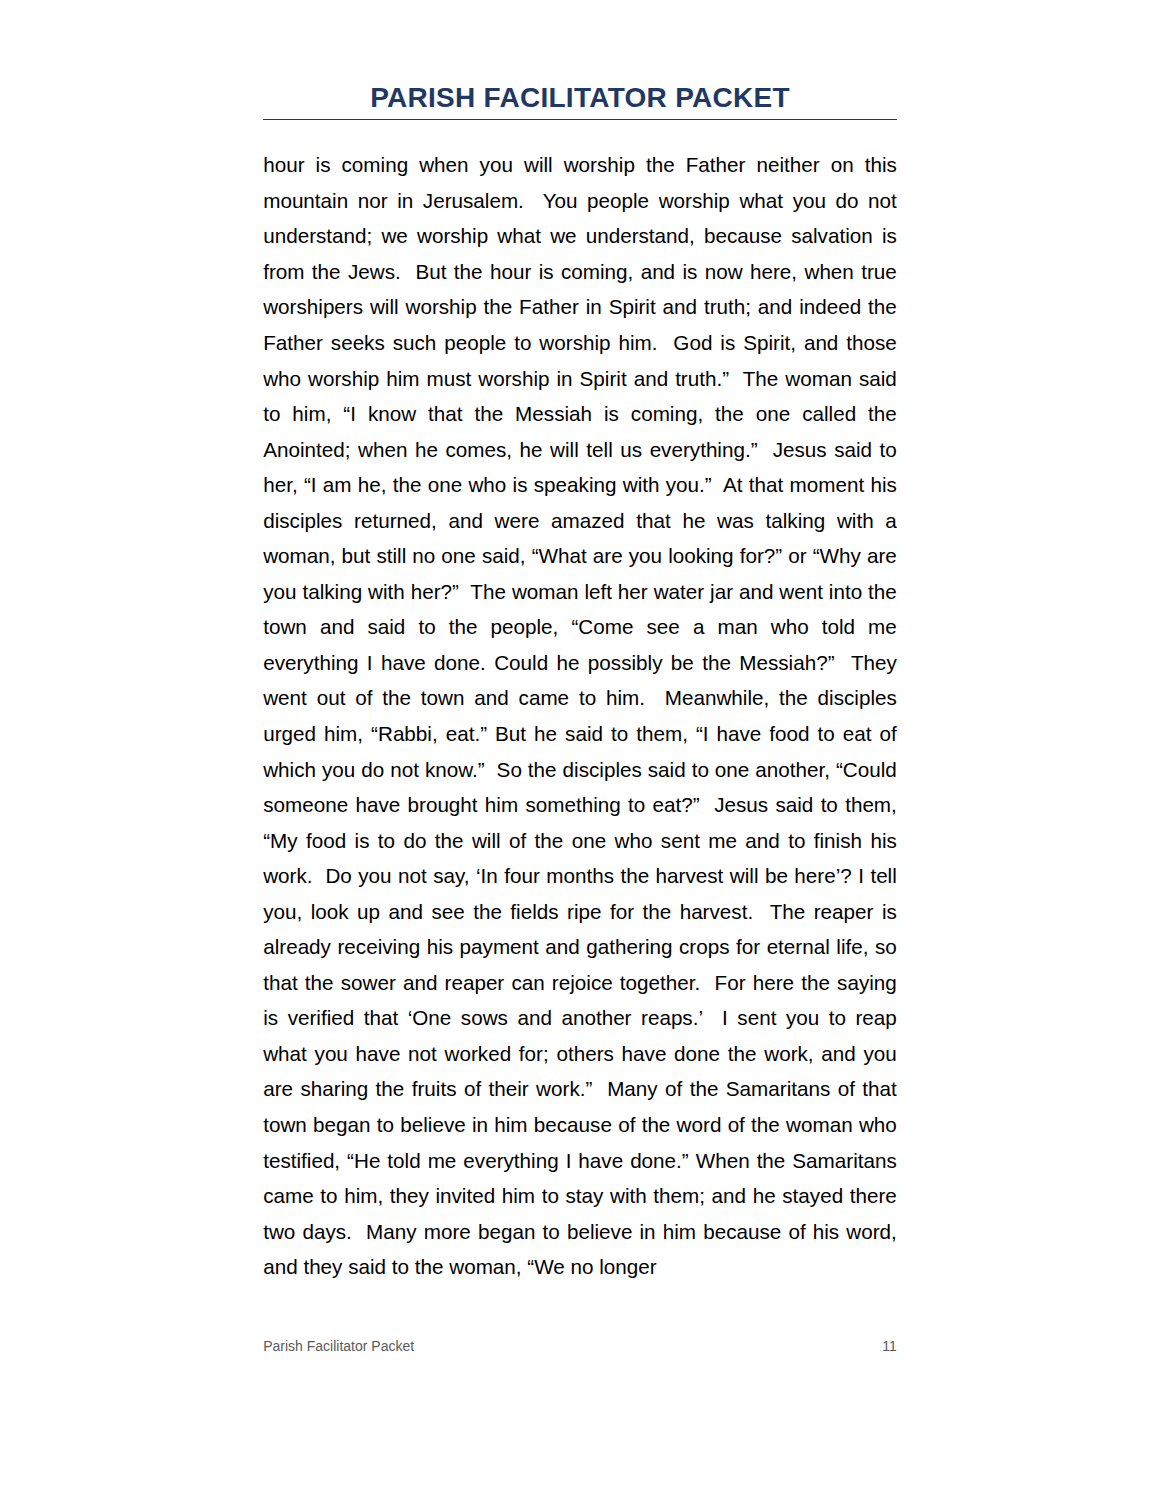PARISH FACILITATOR PACKET
hour is coming when you will worship the Father neither on this mountain nor in Jerusalem. You people worship what you do not understand; we worship what we understand, because salvation is from the Jews. But the hour is coming, and is now here, when true worshipers will worship the Father in Spirit and truth; and indeed the Father seeks such people to worship him. God is Spirit, and those who worship him must worship in Spirit and truth.” The woman said to him, “I know that the Messiah is coming, the one called the Anointed; when he comes, he will tell us everything.” Jesus said to her, “I am he, the one who is speaking with you.” At that moment his disciples returned, and were amazed that he was talking with a woman, but still no one said, “What are you looking for?” or “Why are you talking with her?” The woman left her water jar and went into the town and said to the people, “Come see a man who told me everything I have done. Could he possibly be the Messiah?” They went out of the town and came to him. Meanwhile, the disciples urged him, “Rabbi, eat.” But he said to them, “I have food to eat of which you do not know.” So the disciples said to one another, “Could someone have brought him something to eat?” Jesus said to them, “My food is to do the will of the one who sent me and to finish his work. Do you not say, ‘In four months the harvest will be here’? I tell you, look up and see the fields ripe for the harvest. The reaper is already receiving his payment and gathering crops for eternal life, so that the sower and reaper can rejoice together. For here the saying is verified that ‘One sows and another reaps.’ I sent you to reap what you have not worked for; others have done the work, and you are sharing the fruits of their work.” Many of the Samaritans of that town began to believe in him because of the word of the woman who testified, “He told me everything I have done.” When the Samaritans came to him, they invited him to stay with them; and he stayed there two days. Many more began to believe in him because of his word, and they said to the woman, “We no longer
Parish Facilitator Packet 11